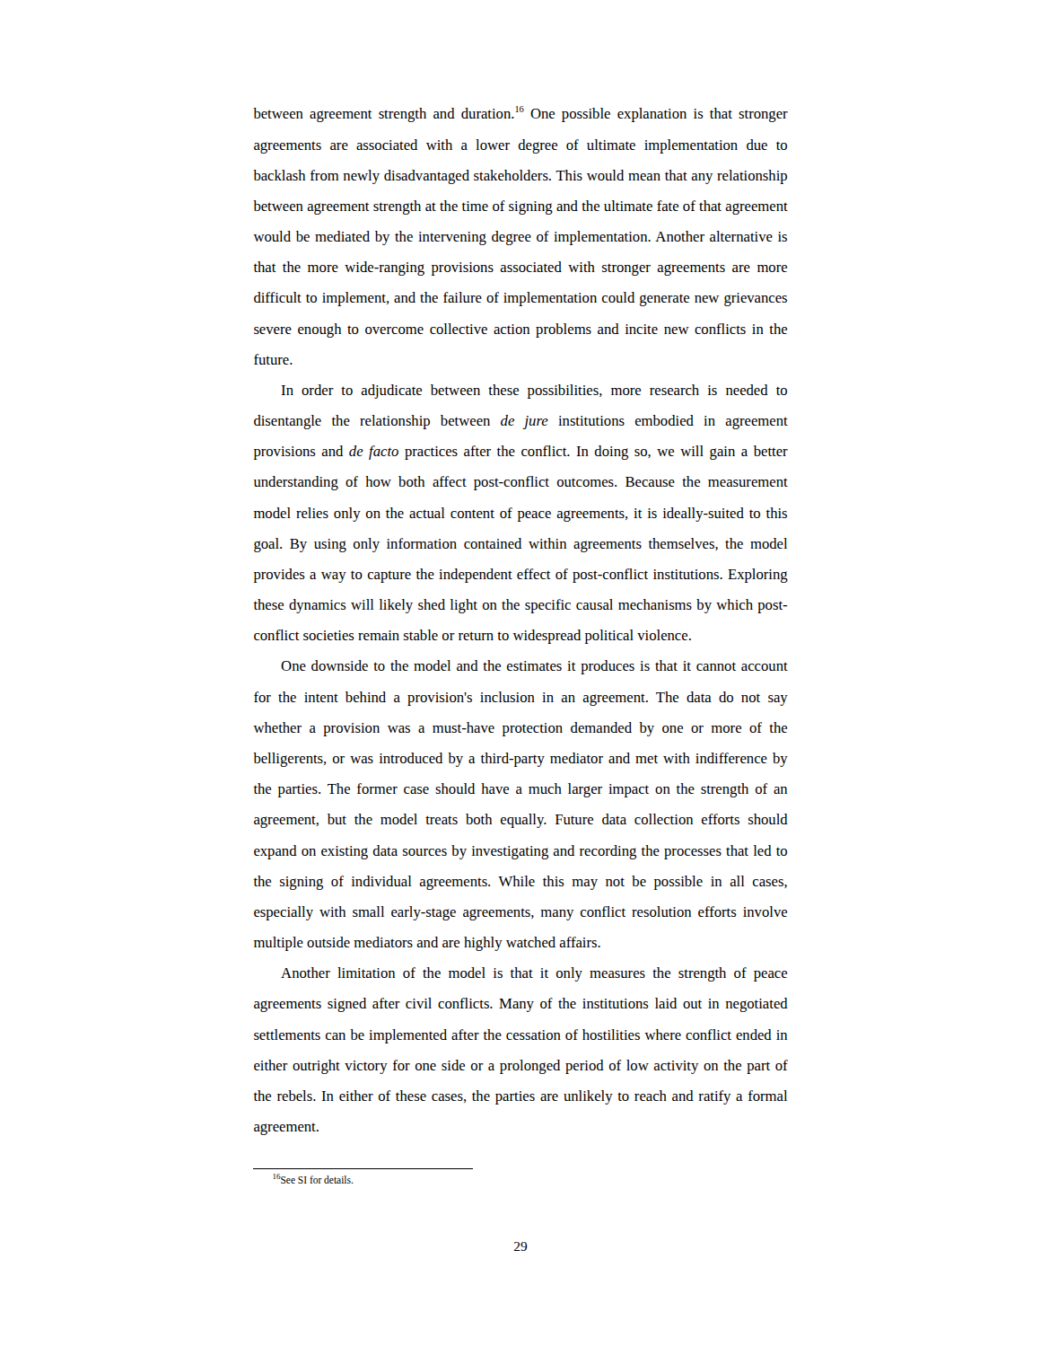between agreement strength and duration.16 One possible explanation is that stronger agreements are associated with a lower degree of ultimate implementation due to backlash from newly disadvantaged stakeholders. This would mean that any relationship between agreement strength at the time of signing and the ultimate fate of that agreement would be mediated by the intervening degree of implementation. Another alternative is that the more wide-ranging provisions associated with stronger agreements are more difficult to implement, and the failure of implementation could generate new grievances severe enough to overcome collective action problems and incite new conflicts in the future.
In order to adjudicate between these possibilities, more research is needed to disentangle the relationship between de jure institutions embodied in agreement provisions and de facto practices after the conflict. In doing so, we will gain a better understanding of how both affect post-conflict outcomes. Because the measurement model relies only on the actual content of peace agreements, it is ideally-suited to this goal. By using only information contained within agreements themselves, the model provides a way to capture the independent effect of post-conflict institutions. Exploring these dynamics will likely shed light on the specific causal mechanisms by which post-conflict societies remain stable or return to widespread political violence.
One downside to the model and the estimates it produces is that it cannot account for the intent behind a provision's inclusion in an agreement. The data do not say whether a provision was a must-have protection demanded by one or more of the belligerents, or was introduced by a third-party mediator and met with indifference by the parties. The former case should have a much larger impact on the strength of an agreement, but the model treats both equally. Future data collection efforts should expand on existing data sources by investigating and recording the processes that led to the signing of individual agreements. While this may not be possible in all cases, especially with small early-stage agreements, many conflict resolution efforts involve multiple outside mediators and are highly watched affairs.
Another limitation of the model is that it only measures the strength of peace agreements signed after civil conflicts. Many of the institutions laid out in negotiated settlements can be implemented after the cessation of hostilities where conflict ended in either outright victory for one side or a prolonged period of low activity on the part of the rebels. In either of these cases, the parties are unlikely to reach and ratify a formal agreement.
16See SI for details.
29